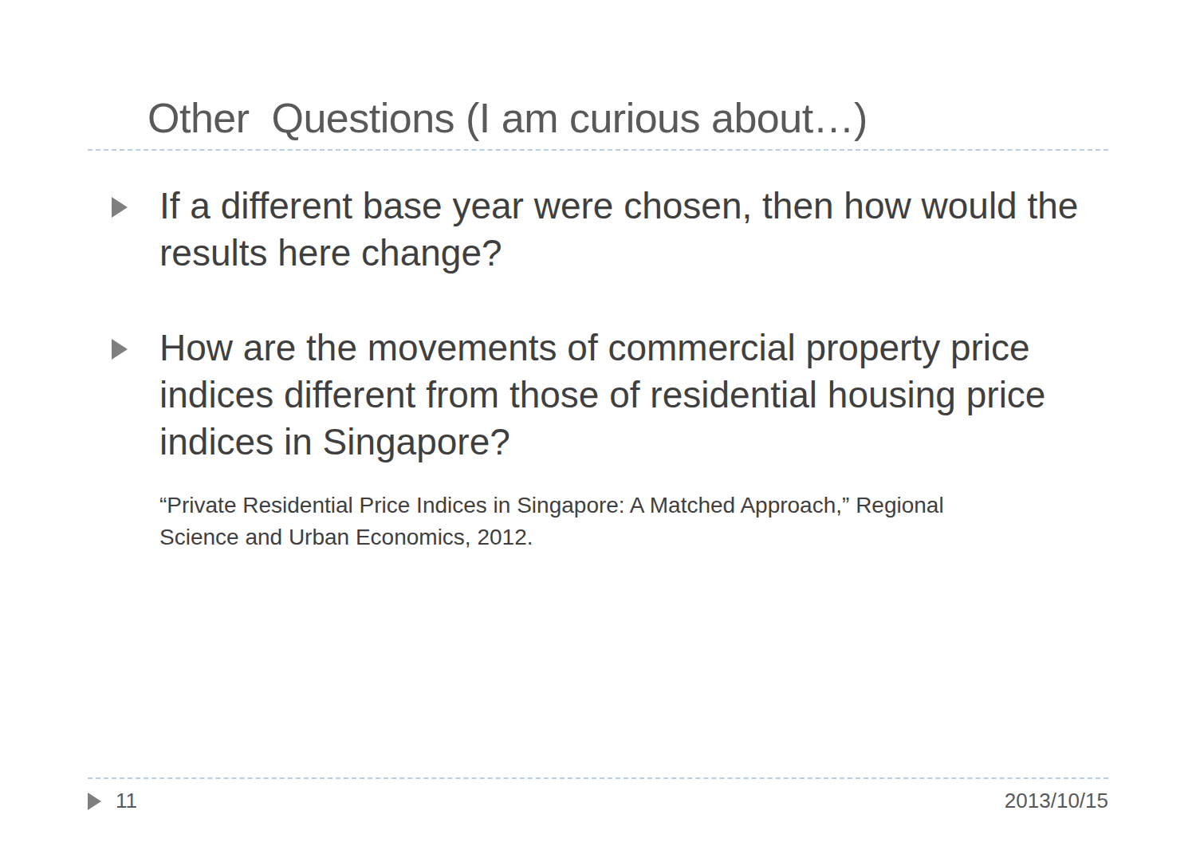Other Questions (I am curious about…)
If a different base year were chosen, then how would the results here change?
How are the movements of commercial property price indices different from those of residential housing price indices in Singapore?
“Private Residential Price Indices in Singapore: A Matched Approach,” Regional Science and Urban Economics, 2012.
11
2013/10/15